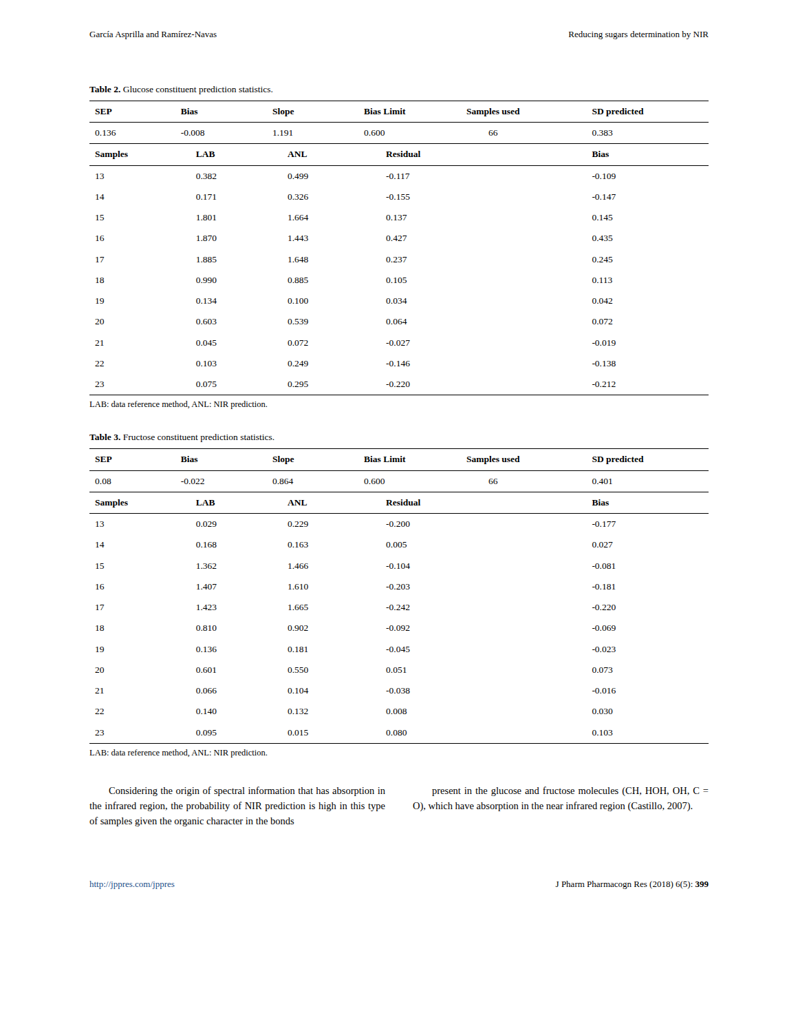García Asprilla and Ramírez-Navas Reducing sugars determination by NIR
Table 2. Glucose constituent prediction statistics.
| SEP | Bias | Slope | Bias Limit | Samples used | SD predicted |
| --- | --- | --- | --- | --- | --- |
| 0.136 | -0.008 | 1.191 | 0.600 | 66 | 0.383 |
| Samples | LAB | ANL | Residual | Bias |
| 13 | 0.382 | 0.499 | -0.117 | -0.109 |
| 14 | 0.171 | 0.326 | -0.155 | -0.147 |
| 15 | 1.801 | 1.664 | 0.137 | 0.145 |
| 16 | 1.870 | 1.443 | 0.427 | 0.435 |
| 17 | 1.885 | 1.648 | 0.237 | 0.245 |
| 18 | 0.990 | 0.885 | 0.105 | 0.113 |
| 19 | 0.134 | 0.100 | 0.034 | 0.042 |
| 20 | 0.603 | 0.539 | 0.064 | 0.072 |
| 21 | 0.045 | 0.072 | -0.027 | -0.019 |
| 22 | 0.103 | 0.249 | -0.146 | -0.138 |
| 23 | 0.075 | 0.295 | -0.220 | -0.212 |
LAB: data reference method, ANL: NIR prediction.
Table 3. Fructose constituent prediction statistics.
| SEP | Bias | Slope | Bias Limit | Samples used | SD predicted |
| --- | --- | --- | --- | --- | --- |
| 0.08 | -0.022 | 0.864 | 0.600 | 66 | 0.401 |
| Samples | LAB | ANL | Residual | Bias |
| 13 | 0.029 | 0.229 | -0.200 | -0.177 |
| 14 | 0.168 | 0.163 | 0.005 | 0.027 |
| 15 | 1.362 | 1.466 | -0.104 | -0.081 |
| 16 | 1.407 | 1.610 | -0.203 | -0.181 |
| 17 | 1.423 | 1.665 | -0.242 | -0.220 |
| 18 | 0.810 | 0.902 | -0.092 | -0.069 |
| 19 | 0.136 | 0.181 | -0.045 | -0.023 |
| 20 | 0.601 | 0.550 | 0.051 | 0.073 |
| 21 | 0.066 | 0.104 | -0.038 | -0.016 |
| 22 | 0.140 | 0.132 | 0.008 | 0.030 |
| 23 | 0.095 | 0.015 | 0.080 | 0.103 |
LAB: data reference method, ANL: NIR prediction.
Considering the origin of spectral information that has absorption in the infrared region, the probability of NIR prediction is high in this type of samples given the organic character in the bonds
present in the glucose and fructose molecules (CH, HOH, OH, C = O), which have absorption in the near infrared region (Castillo, 2007).
http://jppres.com/jppres J Pharm Pharmacogn Res (2018) 6(5): 399